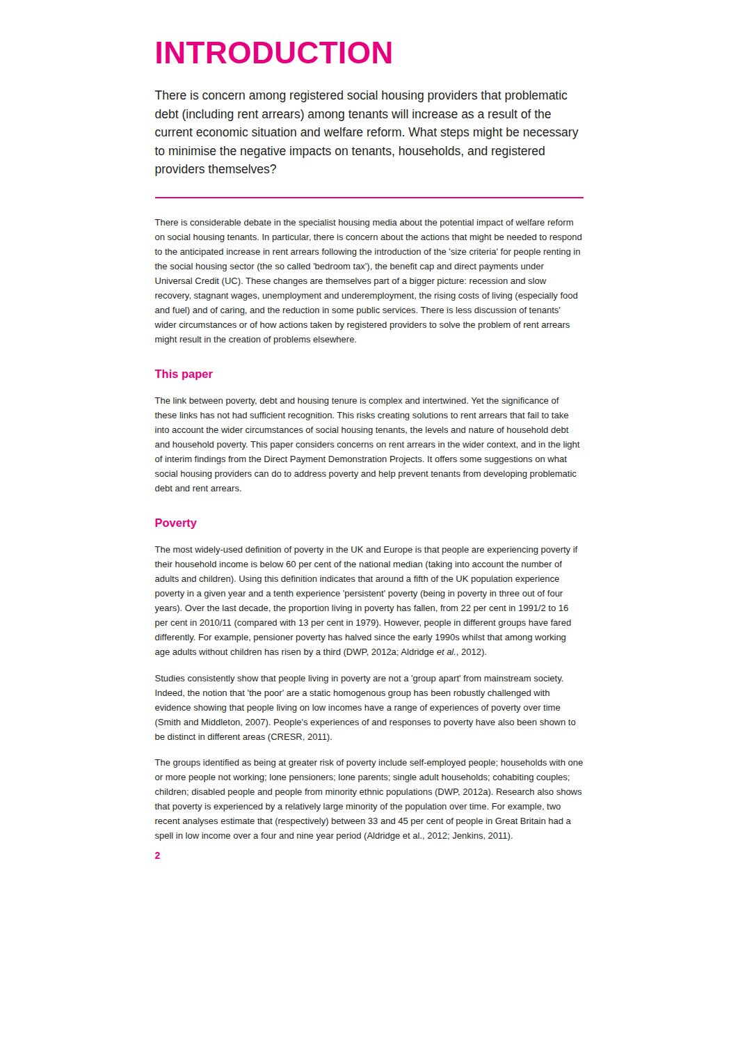INTRODUCTION
There is concern among registered social housing providers that problematic debt (including rent arrears) among tenants will increase as a result of the current economic situation and welfare reform. What steps might be necessary to minimise the negative impacts on tenants, households, and registered providers themselves?
There is considerable debate in the specialist housing media about the potential impact of welfare reform on social housing tenants. In particular, there is concern about the actions that might be needed to respond to the anticipated increase in rent arrears following the introduction of the 'size criteria' for people renting in the social housing sector (the so called 'bedroom tax'), the benefit cap and direct payments under Universal Credit (UC). These changes are themselves part of a bigger picture: recession and slow recovery, stagnant wages, unemployment and underemployment, the rising costs of living (especially food and fuel) and of caring, and the reduction in some public services. There is less discussion of tenants' wider circumstances or of how actions taken by registered providers to solve the problem of rent arrears might result in the creation of problems elsewhere.
This paper
The link between poverty, debt and housing tenure is complex and intertwined. Yet the significance of these links has not had sufficient recognition. This risks creating solutions to rent arrears that fail to take into account the wider circumstances of social housing tenants, the levels and nature of household debt and household poverty. This paper considers concerns on rent arrears in the wider context, and in the light of interim findings from the Direct Payment Demonstration Projects. It offers some suggestions on what social housing providers can do to address poverty and help prevent tenants from developing problematic debt and rent arrears.
Poverty
The most widely-used definition of poverty in the UK and Europe is that people are experiencing poverty if their household income is below 60 per cent of the national median (taking into account the number of adults and children). Using this definition indicates that around a fifth of the UK population experience poverty in a given year and a tenth experience 'persistent' poverty (being in poverty in three out of four years). Over the last decade, the proportion living in poverty has fallen, from 22 per cent in 1991/2 to 16 per cent in 2010/11 (compared with 13 per cent in 1979). However, people in different groups have fared differently. For example, pensioner poverty has halved since the early 1990s whilst that among working age adults without children has risen by a third (DWP, 2012a; Aldridge et al., 2012).
Studies consistently show that people living in poverty are not a 'group apart' from mainstream society. Indeed, the notion that 'the poor' are a static homogenous group has been robustly challenged with evidence showing that people living on low incomes have a range of experiences of poverty over time (Smith and Middleton, 2007). People's experiences of and responses to poverty have also been shown to be distinct in different areas (CRESR, 2011).
The groups identified as being at greater risk of poverty include self-employed people; households with one or more people not working; lone pensioners; lone parents; single adult households; cohabiting couples; children; disabled people and people from minority ethnic populations (DWP, 2012a). Research also shows that poverty is experienced by a relatively large minority of the population over time. For example, two recent analyses estimate that (respectively) between 33 and 45 per cent of people in Great Britain had a spell in low income over a four and nine year period (Aldridge et al., 2012; Jenkins, 2011).
2